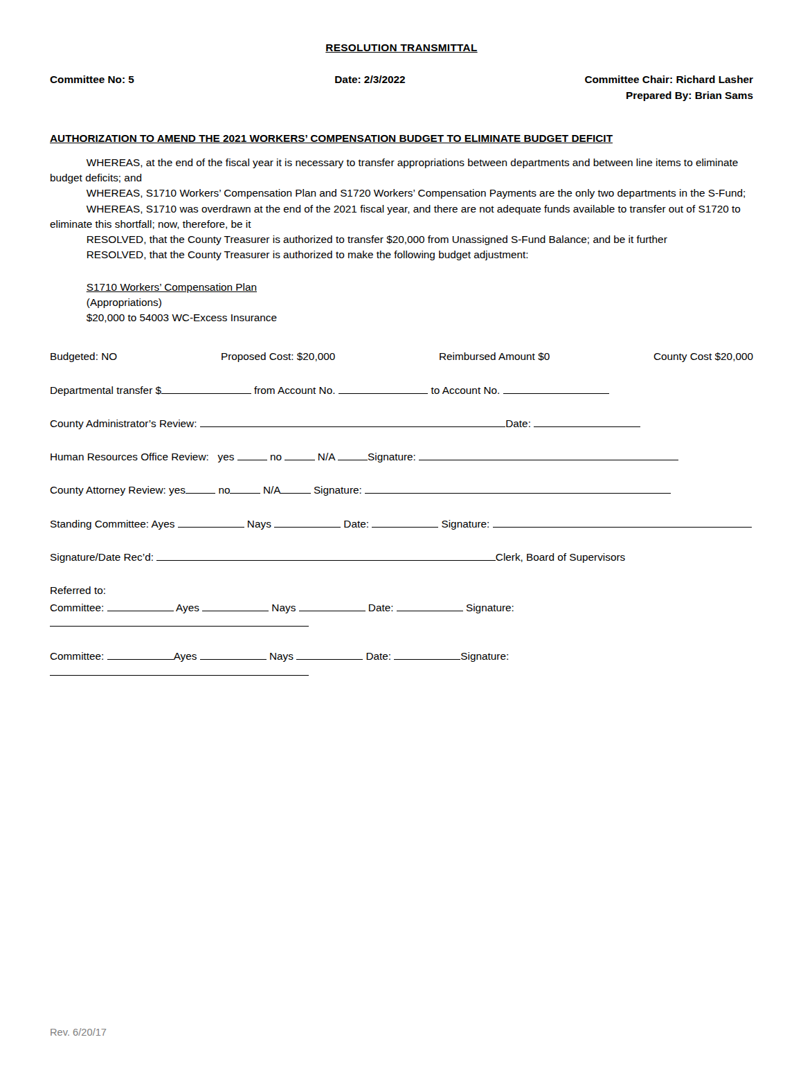RESOLUTION TRANSMITTAL
Committee No: 5
Date: 2/3/2022
Committee Chair: Richard Lasher
Prepared By: Brian Sams
AUTHORIZATION TO AMEND THE 2021 WORKERS’ COMPENSATION BUDGET TO ELIMINATE BUDGET DEFICIT
WHEREAS, at the end of the fiscal year it is necessary to transfer appropriations between departments and between line items to eliminate budget deficits; and
WHEREAS, S1710 Workers’ Compensation Plan and S1720 Workers’ Compensation Payments are the only two departments in the S-Fund;
WHEREAS, S1710 was overdrawn at the end of the 2021 fiscal year, and there are not adequate funds available to transfer out of S1720 to eliminate this shortfall; now, therefore, be it
RESOLVED, that the County Treasurer is authorized to transfer $20,000 from Unassigned S-Fund Balance; and be it further
RESOLVED, that the County Treasurer is authorized to make the following budget adjustment:
S1710 Workers’ Compensation Plan
(Appropriations)
$20,000 to 54003 WC-Excess Insurance
Budgeted: NO Proposed Cost: $20,000 Reimbursed Amount $0 County Cost $20,000
Departmental transfer $ from Account No. to Account No.
County Administrator’s Review: Date:
Human Resources Office Review: yes no N/A Signature:
County Attorney Review: yes no N/A Signature:
Standing Committee: Ayes Nays Date: Signature:
Signature/Date Rec’d: Clerk, Board of Supervisors
Referred to:
Committee: Ayes Nays Date: Signature:
Committee: Ayes Nays Date: Signature:
Rev. 6/20/17